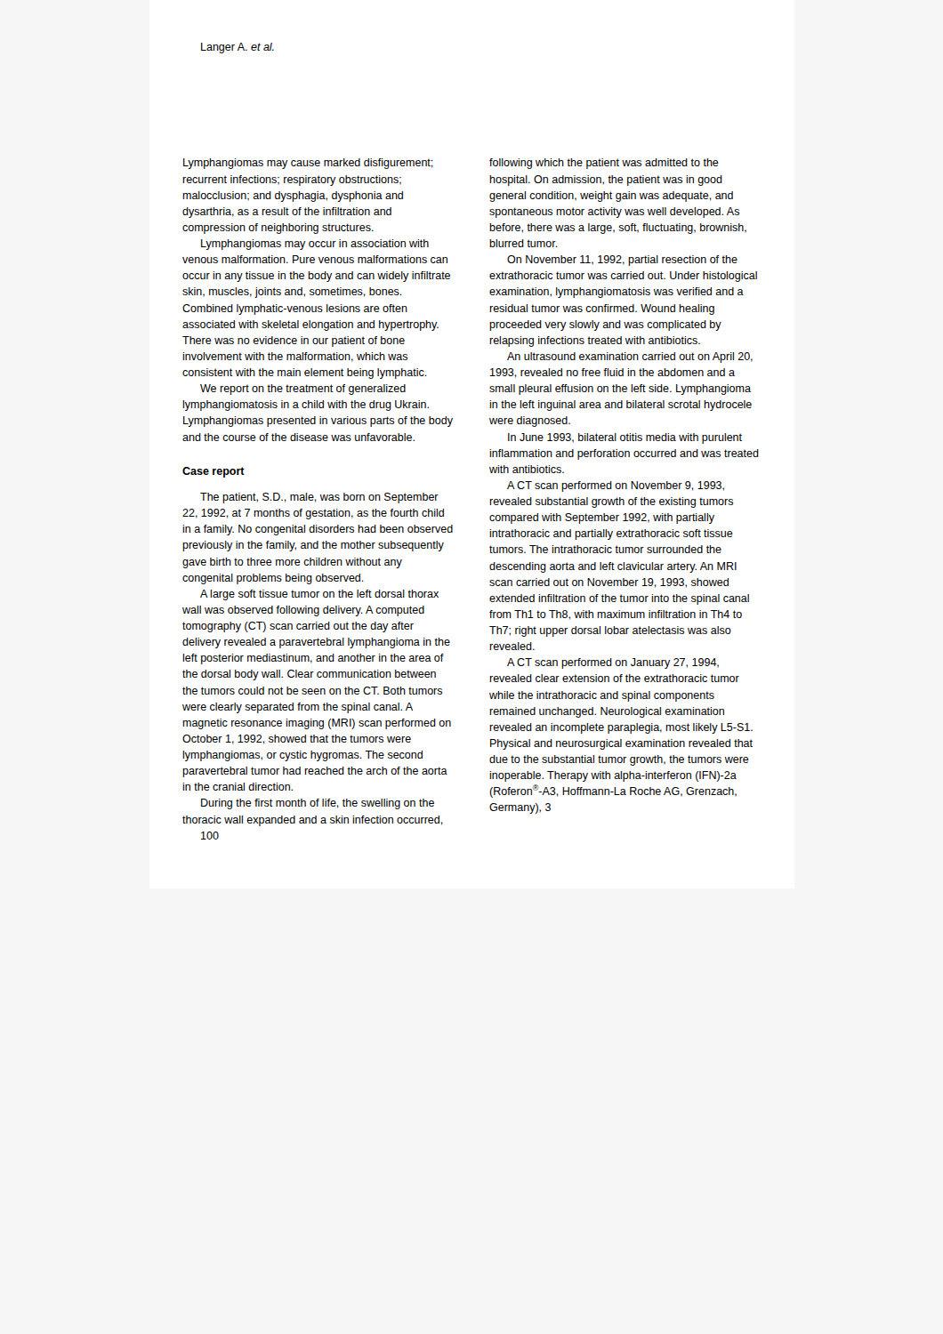Langer A. et al.
Lymphangiomas may cause marked disfigurement; recurrent infections; respiratory obstructions; malocclusion; and dysphagia, dysphonia and dysarthria, as a result of the infiltration and compression of neighboring structures.
Lymphangiomas may occur in association with venous malformation. Pure venous malformations can occur in any tissue in the body and can widely infiltrate skin, muscles, joints and, sometimes, bones. Combined lymphatic-venous lesions are often associated with skeletal elongation and hypertrophy. There was no evidence in our patient of bone involvement with the malformation, which was consistent with the main element being lymphatic.
We report on the treatment of generalized lymphangiomatosis in a child with the drug Ukrain. Lymphangiomas presented in various parts of the body and the course of the disease was unfavorable.
Case report
The patient, S.D., male, was born on September 22, 1992, at 7 months of gestation, as the fourth child in a family. No congenital disorders had been observed previously in the family, and the mother subsequently gave birth to three more children without any congenital problems being observed.
A large soft tissue tumor on the left dorsal thorax wall was observed following delivery. A computed tomography (CT) scan carried out the day after delivery revealed a paravertebral lymphangioma in the left posterior mediastinum, and another in the area of the dorsal body wall. Clear communication between the tumors could not be seen on the CT. Both tumors were clearly separated from the spinal canal. A magnetic resonance imaging (MRI) scan performed on October 1, 1992, showed that the tumors were lymphangiomas, or cystic hygromas. The second paravertebral tumor had reached the arch of the aorta in the cranial direction.
During the first month of life, the swelling on the thoracic wall expanded and a skin infection occurred, following which the patient was admitted to the hospital. On admission, the patient was in good general condition, weight gain was adequate, and spontaneous motor activity was well developed. As before, there was a large, soft, fluctuating, brownish, blurred tumor.
On November 11, 1992, partial resection of the extrathoracic tumor was carried out. Under histological examination, lymphangiomatosis was verified and a residual tumor was confirmed. Wound healing proceeded very slowly and was complicated by relapsing infections treated with antibiotics.
An ultrasound examination carried out on April 20, 1993, revealed no free fluid in the abdomen and a small pleural effusion on the left side. Lymphangioma in the left inguinal area and bilateral scrotal hydrocele were diagnosed.
In June 1993, bilateral otitis media with purulent inflammation and perforation occurred and was treated with antibiotics.
A CT scan performed on November 9, 1993, revealed substantial growth of the existing tumors compared with September 1992, with partially intrathoracic and partially extrathoracic soft tissue tumors. The intrathoracic tumor surrounded the descending aorta and left clavicular artery. An MRI scan carried out on November 19, 1993, showed extended infiltration of the tumor into the spinal canal from Th1 to Th8, with maximum infiltration in Th4 to Th7; right upper dorsal lobar atelectasis was also revealed.
A CT scan performed on January 27, 1994, revealed clear extension of the extrathoracic tumor while the intrathoracic and spinal components remained unchanged. Neurological examination revealed an incomplete paraplegia, most likely L5-S1. Physical and neurosurgical examination revealed that due to the substantial tumor growth, the tumors were inoperable. Therapy with alpha-interferon (IFN)-2a (Roferon®-A3, Hoffmann-La Roche AG, Grenzach, Germany), 3
100